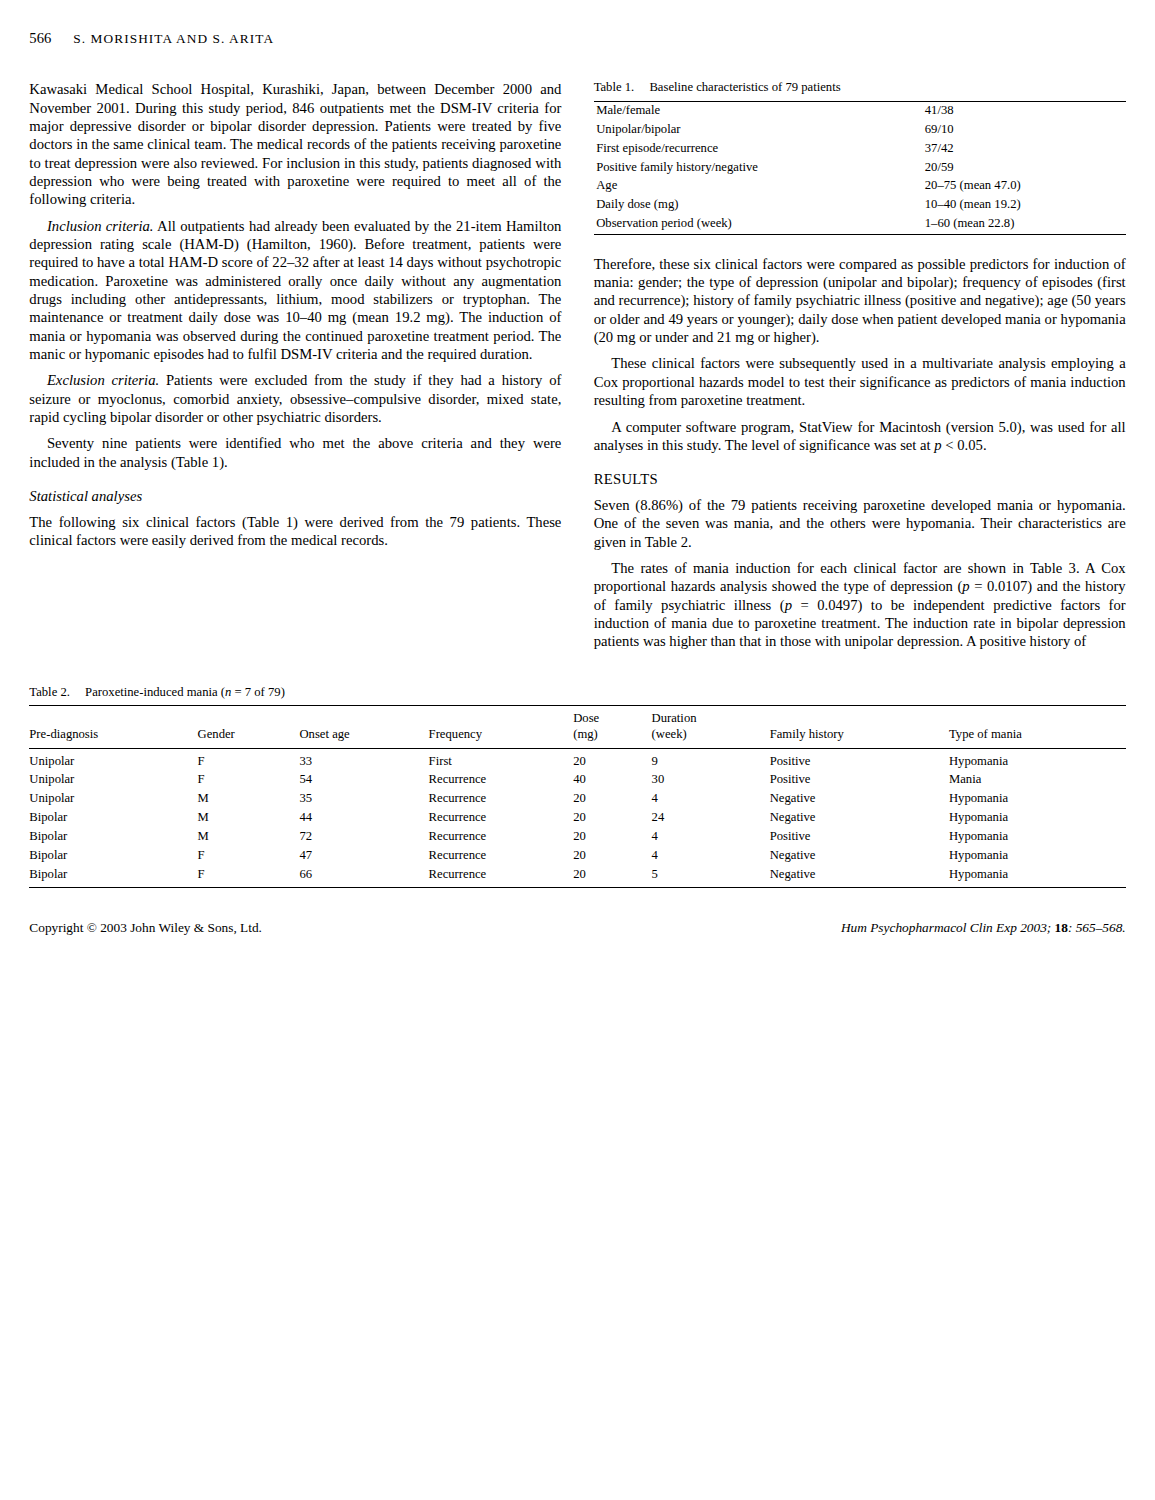566 S. MORISHITA AND S. ARITA
Kawasaki Medical School Hospital, Kurashiki, Japan, between December 2000 and November 2001. During this study period, 846 outpatients met the DSM-IV criteria for major depressive disorder or bipolar disorder depression. Patients were treated by five doctors in the same clinical team. The medical records of the patients receiving paroxetine to treat depression were also reviewed. For inclusion in this study, patients diagnosed with depression who were being treated with paroxetine were required to meet all of the following criteria.
Inclusion criteria. All outpatients had already been evaluated by the 21-item Hamilton depression rating scale (HAM-D) (Hamilton, 1960). Before treatment, patients were required to have a total HAM-D score of 22–32 after at least 14 days without psychotropic medication. Paroxetine was administered orally once daily without any augmentation drugs including other antidepressants, lithium, mood stabilizers or tryptophan. The maintenance or treatment daily dose was 10–40 mg (mean 19.2 mg). The induction of mania or hypomania was observed during the continued paroxetine treatment period. The manic or hypomanic episodes had to fulfil DSM-IV criteria and the required duration.
Exclusion criteria. Patients were excluded from the study if they had a history of seizure or myoclonus, comorbid anxiety, obsessive–compulsive disorder, mixed state, rapid cycling bipolar disorder or other psychiatric disorders.
Seventy nine patients were identified who met the above criteria and they were included in the analysis (Table 1).
Statistical analyses
The following six clinical factors (Table 1) were derived from the 79 patients. These clinical factors were easily derived from the medical records.
Table 1. Baseline characteristics of 79 patients
| Male/female | 41/38 |
| Unipolar/bipolar | 69/10 |
| First episode/recurrence | 37/42 |
| Positive family history/negative | 20/59 |
| Age | 20–75 (mean 47.0) |
| Daily dose (mg) | 10–40 (mean 19.2) |
| Observation period (week) | 1–60 (mean 22.8) |
Therefore, these six clinical factors were compared as possible predictors for induction of mania: gender; the type of depression (unipolar and bipolar); frequency of episodes (first and recurrence); history of family psychiatric illness (positive and negative); age (50 years or older and 49 years or younger); daily dose when patient developed mania or hypomania (20 mg or under and 21 mg or higher).
These clinical factors were subsequently used in a multivariate analysis employing a Cox proportional hazards model to test their significance as predictors of mania induction resulting from paroxetine treatment.
A computer software program, StatView for Macintosh (version 5.0), was used for all analyses in this study. The level of significance was set at p < 0.05.
RESULTS
Seven (8.86%) of the 79 patients receiving paroxetine developed mania or hypomania. One of the seven was mania, and the others were hypomania. Their characteristics are given in Table 2.
The rates of mania induction for each clinical factor are shown in Table 3. A Cox proportional hazards analysis showed the type of depression (p = 0.0107) and the history of family psychiatric illness (p = 0.0497) to be independent predictive factors for induction of mania due to paroxetine treatment. The induction rate in bipolar depression patients was higher than that in those with unipolar depression. A positive history of
Table 2. Paroxetine-induced mania ( n = 7 of 79)
| Pre-diagnosis | Gender | Onset age | Frequency | Dose (mg) | Duration (week) | Family history | Type of mania |
| --- | --- | --- | --- | --- | --- | --- | --- |
| Unipolar | F | 33 | First | 20 | 9 | Positive | Hypomania |
| Unipolar | F | 54 | Recurrence | 40 | 30 | Positive | Mania |
| Unipolar | M | 35 | Recurrence | 20 | 4 | Negative | Hypomania |
| Bipolar | M | 44 | Recurrence | 20 | 24 | Negative | Hypomania |
| Bipolar | M | 72 | Recurrence | 20 | 4 | Positive | Hypomania |
| Bipolar | F | 47 | Recurrence | 20 | 4 | Negative | Hypomania |
| Bipolar | F | 66 | Recurrence | 20 | 5 | Negative | Hypomania |
Copyright © 2003 John Wiley & Sons, Ltd. Hum Psychopharmacol Clin Exp 2003; 18: 565–568.